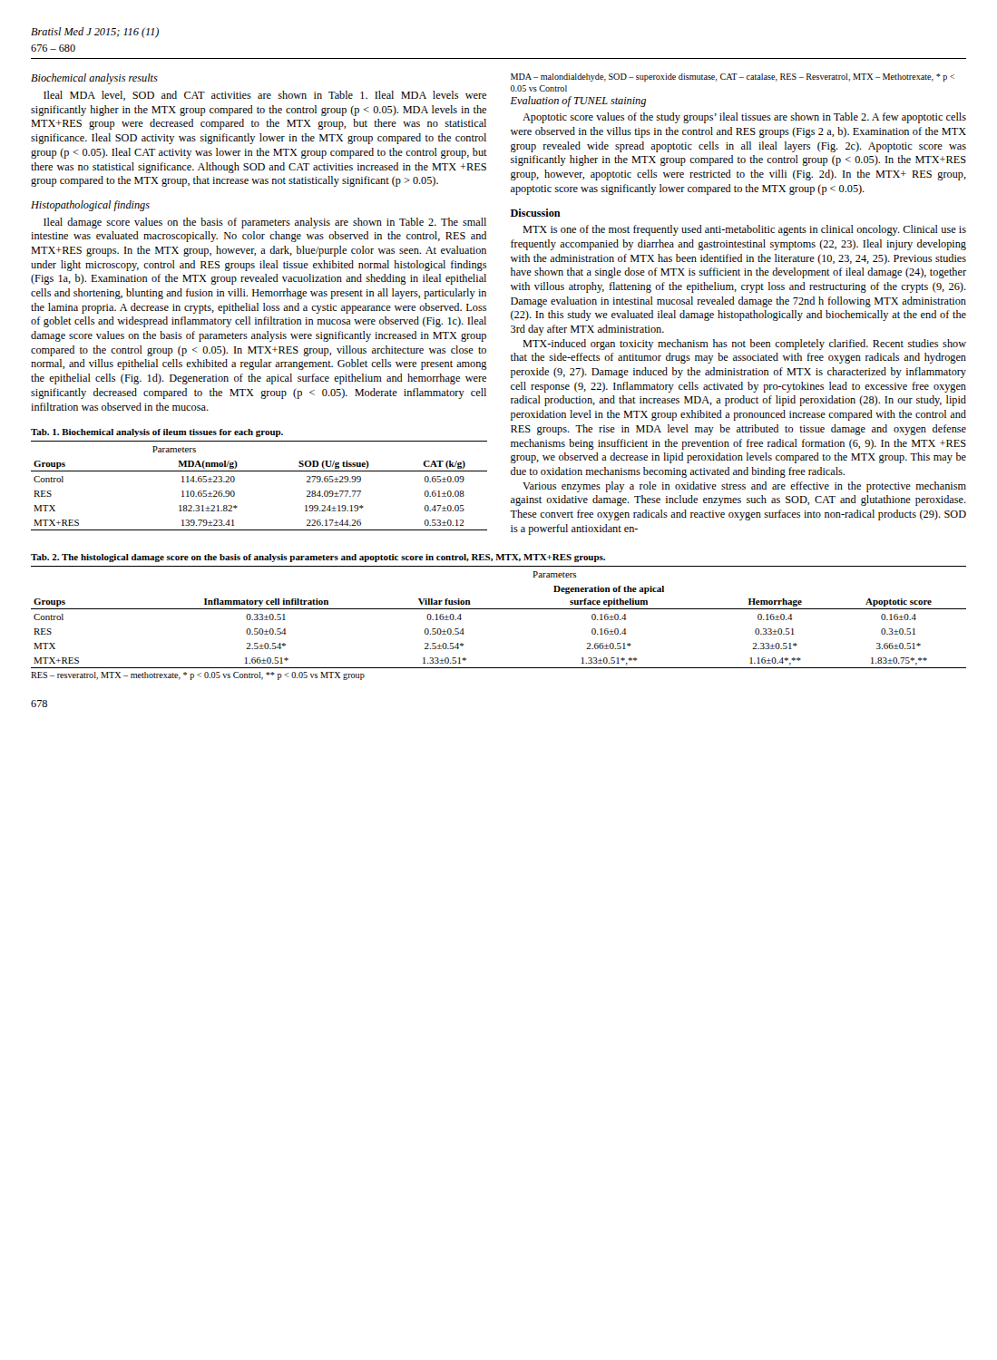Bratisl Med J 2015; 116 (11)
676 – 680
Biochemical analysis results
Ileal MDA level, SOD and CAT activities are shown in Table 1. Ileal MDA levels were significantly higher in the MTX group compared to the control group (p < 0.05). MDA levels in the MTX+RES group were decreased compared to the MTX group, but there was no statistical significance. Ileal SOD activity was significantly lower in the MTX group compared to the control group (p < 0.05). Ileal CAT activity was lower in the MTX group compared to the control group, but there was no statistical significance. Although SOD and CAT activities increased in the MTX +RES group compared to the MTX group, that increase was not statistically significant (p > 0.05).
Histopathological findings
Ileal damage score values on the basis of parameters analysis are shown in Table 2. The small intestine was evaluated macroscopically. No color change was observed in the control, RES and MTX+RES groups. In the MTX group, however, a dark, blue/purple color was seen. At evaluation under light microscopy, control and RES groups ileal tissue exhibited normal histological findings (Figs 1a, b). Examination of the MTX group revealed vacuolization and shedding in ileal epithelial cells and shortening, blunting and fusion in villi. Hemorrhage was present in all layers, particularly in the lamina propria. A decrease in crypts, epithelial loss and a cystic appearance were observed. Loss of goblet cells and widespread inflammatory cell infiltration in mucosa were observed (Fig. 1c). Ileal damage score values on the basis of parameters analysis were significantly increased in MTX group compared to the control group (p < 0.05). In MTX+RES group, villous architecture was close to normal, and villus epithelial cells exhibited a regular arrangement. Goblet cells were present among the epithelial cells (Fig. 1d). Degeneration of the apical surface epithelium and hemorrhage were significantly decreased compared to the MTX group (p < 0.05). Moderate inflammatory cell infiltration was observed in the mucosa.
Tab. 1. Biochemical analysis of ileum tissues for each group.
| Groups | Parameters |
| --- | --- |
| MDA(nmol/g) | SOD (U/g tissue) | CAT (k/g) |
| Control | 114.65±23.20 | 279.65±29.99 | 0.65±0.09 |
| RES | 110.65±26.90 | 284.09±77.77 | 0.61±0.08 |
| MTX | 182.31±21.82* | 199.24±19.19* | 0.47±0.05 |
| MTX+RES | 139.79±23.41 | 226.17±44.26 | 0.53±0.12 |
MDA – malondialdehyde, SOD – superoxide dismutase, CAT – catalase, RES – Resveratrol, MTX – Methotrexate, * p < 0.05 vs Control
Evaluation of TUNEL staining
Apoptotic score values of the study groups’ ileal tissues are shown in Table 2. A few apoptotic cells were observed in the villus tips in the control and RES groups (Figs 2 a, b). Examination of the MTX group revealed wide spread apoptotic cells in all ileal layers (Fig. 2c). Apoptotic score was significantly higher in the MTX group compared to the control group (p < 0.05). In the MTX+RES group, however, apoptotic cells were restricted to the villi (Fig. 2d). In the MTX+ RES group, apoptotic score was significantly lower compared to the MTX group (p < 0.05).
Discussion
MTX is one of the most frequently used anti-metabolitic agents in clinical oncology. Clinical use is frequently accompanied by diarrhea and gastrointestinal symptoms (22, 23). Ileal injury developing with the administration of MTX has been identified in the literature (10, 23, 24, 25). Previous studies have shown that a single dose of MTX is sufficient in the development of ileal damage (24), together with villous atrophy, flattening of the epithelium, crypt loss and restructuring of the crypts (9, 26). Damage evaluation in intestinal mucosal revealed damage the 72nd h following MTX administration (22). In this study we evaluated ileal damage histopathologically and biochemically at the end of the 3rd day after MTX administration.
MTX-induced organ toxicity mechanism has not been completely clarified. Recent studies show that the side-effects of antitumor drugs may be associated with free oxygen radicals and hydrogen peroxide (9, 27). Damage induced by the administration of MTX is characterized by inflammatory cell response (9, 22). Inflammatory cells activated by pro-cytokines lead to excessive free oxygen radical production, and that increases MDA, a product of lipid peroxidation (28). In our study, lipid peroxidation level in the MTX group exhibited a pronounced increase compared with the control and RES groups. The rise in MDA level may be attributed to tissue damage and oxygen defense mechanisms being insufficient in the prevention of free radical formation (6, 9). In the MTX +RES group, we observed a decrease in lipid peroxidation levels compared to the MTX group. This may be due to oxidation mechanisms becoming activated and binding free radicals.
Various enzymes play a role in oxidative stress and are effective in the protective mechanism against oxidative damage. These include enzymes such as SOD, CAT and glutathione peroxidase. These convert free oxygen radicals and reactive oxygen surfaces into non-radical products (29). SOD is a powerful antioxidant en-
Tab. 2. The histological damage score on the basis of analysis parameters and apoptotic score in control, RES, MTX, MTX+RES groups.
| Groups | Parameters |
| --- | --- |
| Inflammatory cell infiltration | Villar fusion | Degeneration of the apical surface epithelium | Hemorrhage | Apoptotic score |
| Control | 0.33±0.51 | 0.16±0.4 | 0.16±0.4 | 0.16±0.4 | 0.16±0.4 |
| RES | 0.50±0.54 | 0.50±0.54 | 0.16±0.4 | 0.33±0.51 | 0.3±0.51 |
| MTX | 2.5±0.54* | 2.5±0.54* | 2.66±0.51* | 2.33±0.51* | 3.66±0.51* |
| MTX+RES | 1.66±0.51* | 1.33±0.51* | 1.33±0.51*,** | 1.16±0.4*,** | 1.83±0.75*,** |
RES – resveratrol, MTX – methotrexate, * p < 0.05 vs Control, ** p < 0.05 vs MTX group
678